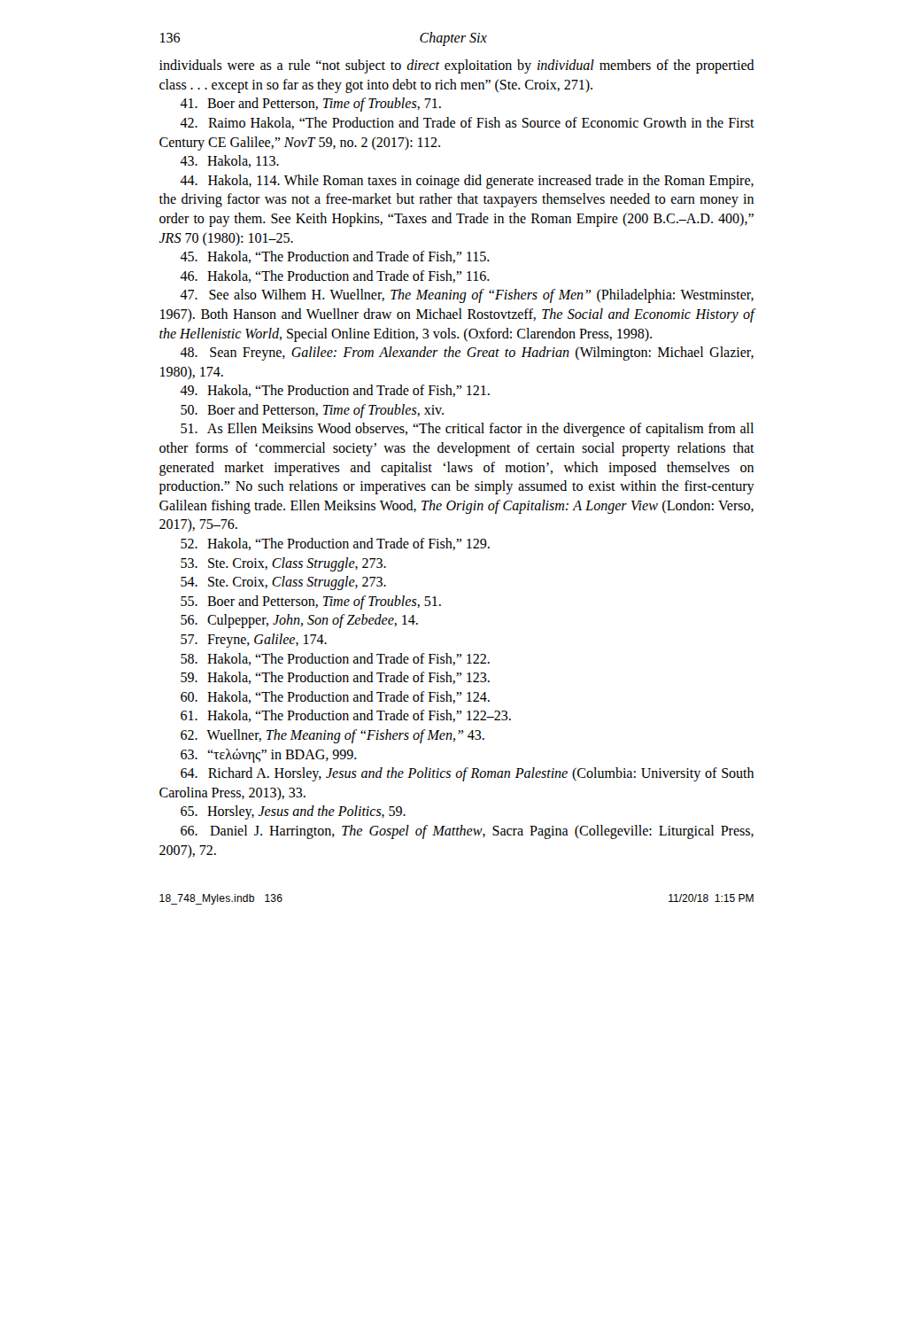136 Chapter Six
individuals were as a rule “not subject to direct exploitation by individual members of the propertied class . . . except in so far as they got into debt to rich men” (Ste. Croix, 271).
41. Boer and Petterson, Time of Troubles, 71.
42. Raimo Hakola, “The Production and Trade of Fish as Source of Economic Growth in the First Century CE Galilee,” NovT 59, no. 2 (2017): 112.
43. Hakola, 113.
44. Hakola, 114. While Roman taxes in coinage did generate increased trade in the Roman Empire, the driving factor was not a free-market but rather that taxpayers themselves needed to earn money in order to pay them. See Keith Hopkins, “Taxes and Trade in the Roman Empire (200 B.C.–A.D. 400),” JRS 70 (1980): 101–25.
45. Hakola, “The Production and Trade of Fish,” 115.
46. Hakola, “The Production and Trade of Fish,” 116.
47. See also Wilhem H. Wuellner, The Meaning of “Fishers of Men” (Philadelphia: Westminster, 1967). Both Hanson and Wuellner draw on Michael Rostovtzeff, The Social and Economic History of the Hellenistic World, Special Online Edition, 3 vols. (Oxford: Clarendon Press, 1998).
48. Sean Freyne, Galilee: From Alexander the Great to Hadrian (Wilmington: Michael Glazier, 1980), 174.
49. Hakola, “The Production and Trade of Fish,” 121.
50. Boer and Petterson, Time of Troubles, xiv.
51. As Ellen Meiksins Wood observes, “The critical factor in the divergence of capitalism from all other forms of ‘commercial society’ was the development of certain social property relations that generated market imperatives and capitalist ‘laws of motion’, which imposed themselves on production.” No such relations or imperatives can be simply assumed to exist within the first-century Galilean fishing trade. Ellen Meiksins Wood, The Origin of Capitalism: A Longer View (London: Verso, 2017), 75–76.
52. Hakola, “The Production and Trade of Fish,” 129.
53. Ste. Croix, Class Struggle, 273.
54. Ste. Croix, Class Struggle, 273.
55. Boer and Petterson, Time of Troubles, 51.
56. Culpepper, John, Son of Zebedee, 14.
57. Freyne, Galilee, 174.
58. Hakola, “The Production and Trade of Fish,” 122.
59. Hakola, “The Production and Trade of Fish,” 123.
60. Hakola, “The Production and Trade of Fish,” 124.
61. Hakola, “The Production and Trade of Fish,” 122–23.
62. Wuellner, The Meaning of “Fishers of Men,” 43.
63. “τελώνης” in BDAG, 999.
64. Richard A. Horsley, Jesus and the Politics of Roman Palestine (Columbia: University of South Carolina Press, 2013), 33.
65. Horsley, Jesus and the Politics, 59.
66. Daniel J. Harrington, The Gospel of Matthew, Sacra Pagina (Collegeville: Liturgical Press, 2007), 72.
18_748_Myles.indb 136 11/20/18 1:15 PM